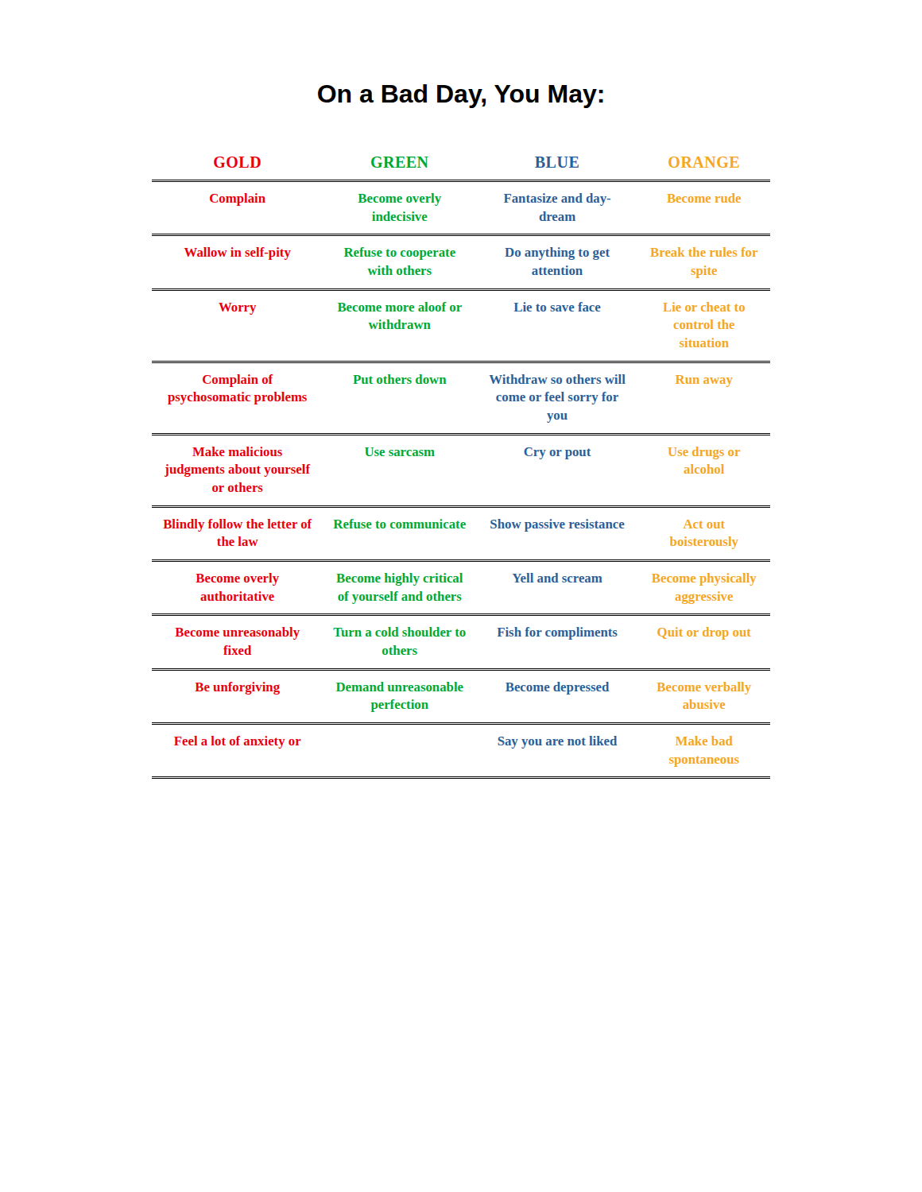On a Bad Day, You May:
| GOLD | GREEN | BLUE | ORANGE |
| --- | --- | --- | --- |
| Complain | Become overly indecisive | Fantasize and day-dream | Become rude |
| Wallow in self-pity | Refuse to cooperate with others | Do anything to get attention | Break the rules for spite |
| Worry | Become more aloof or withdrawn | Lie to save face | Lie or cheat to control the situation |
| Complain of psychosomatic problems | Put others down | Withdraw so others will come or feel sorry for you | Run away |
| Make malicious judgments about yourself or others | Use sarcasm | Cry or pout | Use drugs or alcohol |
| Blindly follow the letter of the law | Refuse to communicate | Show passive resistance | Act out boisterously |
| Become overly authoritative | Become highly critical of yourself and others | Yell and scream | Become physically aggressive |
| Become unreasonably fixed | Turn a cold shoulder to others | Fish for compliments | Quit or drop out |
| Be unforgiving | Demand unreasonable perfection | Become depressed | Become verbally abusive |
| Feel a lot of anxiety or | | Say you are not liked | Make bad spontaneous |